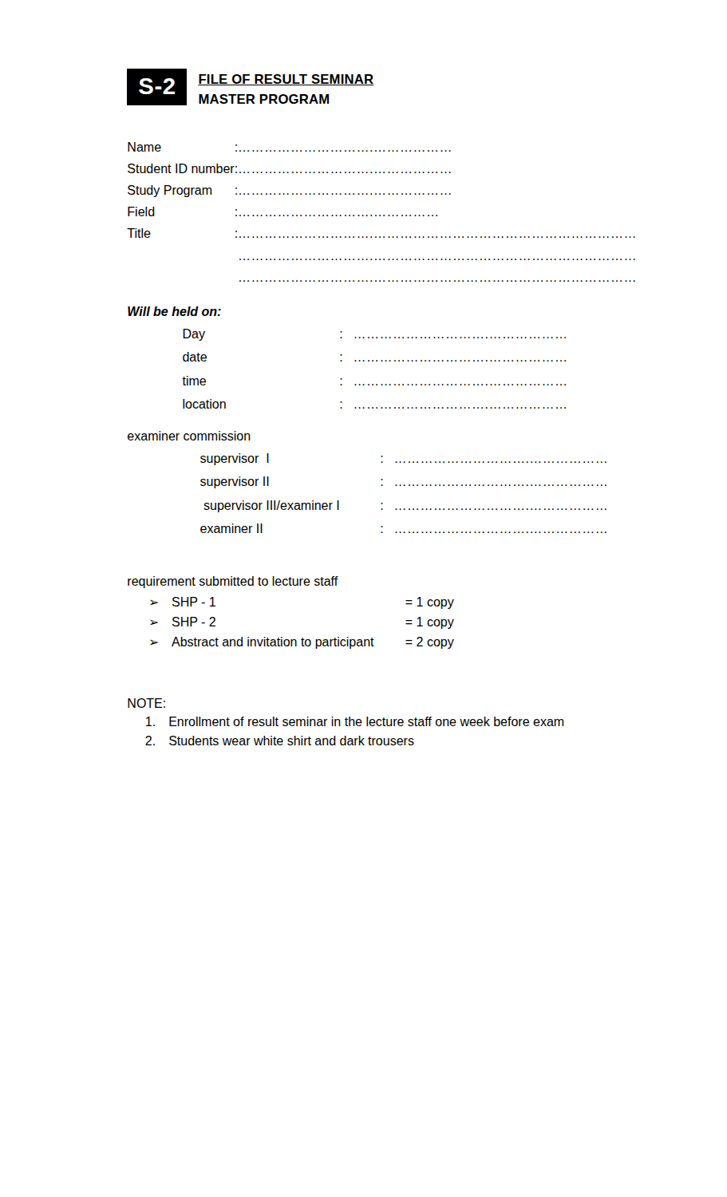S-2
FILE OF RESULT SEMINAR
MASTER PROGRAM
| Name | : | ………………………….……………… |
| Student ID number | : | ………………………….……………… |
| Study Program | : | ………………………….……………… |
| Field | : | ………………………….…………… |
| Title | : | ………………………….…………………………………………………… |
| | | ………………………….…………………………………………………… |
| | | ………………………….…………………………………………………… |
Will be held on:
| Day | : | ………………………….……………… |
| date | : | ………………………….……………… |
| time | : | ………………………….……………… |
| location | : | ………………………….……………… |
examiner commission
| supervisor I | : | ………………………….……………… |
| supervisor II | : | ………………………….……………… |
| supervisor III/examiner I | : | ………………………….……………… |
| examiner II | : | ………………………….……………… |
requirement submitted to lecture staff
| ➢ | SHP - 1 | = 1 copy |
| ➢ | SHP - 2 | = 1 copy |
| ➢ | Abstract and invitation to participant | = 2 copy |
NOTE:
Enrollment of result seminar in the lecture staff one week before exam
Students wear white shirt and dark trousers